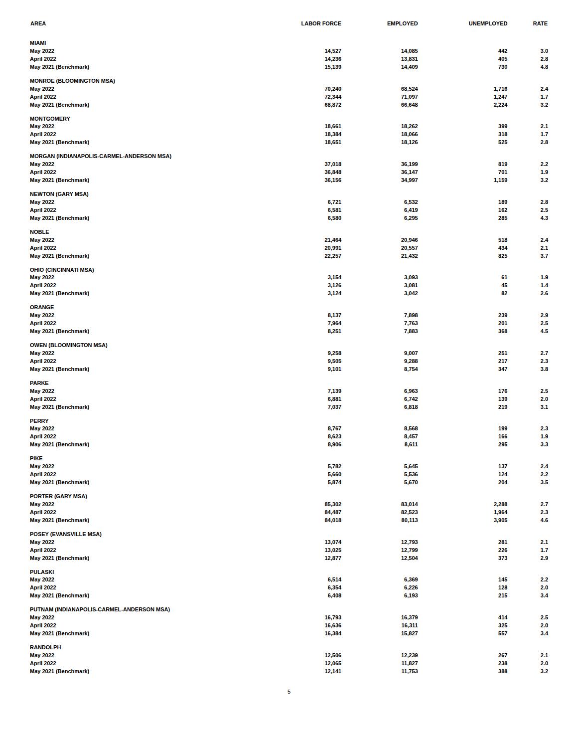| AREA | LABOR FORCE | EMPLOYED | UNEMPLOYED | RATE |
| --- | --- | --- | --- | --- |
| MIAMI | | | | |
| May 2022 | 14,527 | 14,085 | 442 | 3.0 |
| April 2022 | 14,236 | 13,831 | 405 | 2.8 |
| May 2021 (Benchmark) | 15,139 | 14,409 | 730 | 4.8 |
| MONROE (BLOOMINGTON MSA) | | | | |
| May 2022 | 70,240 | 68,524 | 1,716 | 2.4 |
| April 2022 | 72,344 | 71,097 | 1,247 | 1.7 |
| May 2021 (Benchmark) | 68,872 | 66,648 | 2,224 | 3.2 |
| MONTGOMERY | | | | |
| May 2022 | 18,661 | 18,262 | 399 | 2.1 |
| April 2022 | 18,384 | 18,066 | 318 | 1.7 |
| May 2021 (Benchmark) | 18,651 | 18,126 | 525 | 2.8 |
| MORGAN (INDIANAPOLIS-CARMEL-ANDERSON MSA) | | | | |
| May 2022 | 37,018 | 36,199 | 819 | 2.2 |
| April 2022 | 36,848 | 36,147 | 701 | 1.9 |
| May 2021 (Benchmark) | 36,156 | 34,997 | 1,159 | 3.2 |
| NEWTON (GARY MSA) | | | | |
| May 2022 | 6,721 | 6,532 | 189 | 2.8 |
| April 2022 | 6,581 | 6,419 | 162 | 2.5 |
| May 2021 (Benchmark) | 6,580 | 6,295 | 285 | 4.3 |
| NOBLE | | | | |
| May 2022 | 21,464 | 20,946 | 518 | 2.4 |
| April 2022 | 20,991 | 20,557 | 434 | 2.1 |
| May 2021 (Benchmark) | 22,257 | 21,432 | 825 | 3.7 |
| OHIO (CINCINNATI MSA) | | | | |
| May 2022 | 3,154 | 3,093 | 61 | 1.9 |
| April 2022 | 3,126 | 3,081 | 45 | 1.4 |
| May 2021 (Benchmark) | 3,124 | 3,042 | 82 | 2.6 |
| ORANGE | | | | |
| May 2022 | 8,137 | 7,898 | 239 | 2.9 |
| April 2022 | 7,964 | 7,763 | 201 | 2.5 |
| May 2021 (Benchmark) | 8,251 | 7,883 | 368 | 4.5 |
| OWEN (BLOOMINGTON MSA) | | | | |
| May 2022 | 9,258 | 9,007 | 251 | 2.7 |
| April 2022 | 9,505 | 9,288 | 217 | 2.3 |
| May 2021 (Benchmark) | 9,101 | 8,754 | 347 | 3.8 |
| PARKE | | | | |
| May 2022 | 7,139 | 6,963 | 176 | 2.5 |
| April 2022 | 6,881 | 6,742 | 139 | 2.0 |
| May 2021 (Benchmark) | 7,037 | 6,818 | 219 | 3.1 |
| PERRY | | | | |
| May 2022 | 8,767 | 8,568 | 199 | 2.3 |
| April 2022 | 8,623 | 8,457 | 166 | 1.9 |
| May 2021 (Benchmark) | 8,906 | 8,611 | 295 | 3.3 |
| PIKE | | | | |
| May 2022 | 5,782 | 5,645 | 137 | 2.4 |
| April 2022 | 5,660 | 5,536 | 124 | 2.2 |
| May 2021 (Benchmark) | 5,874 | 5,670 | 204 | 3.5 |
| PORTER (GARY MSA) | | | | |
| May 2022 | 85,302 | 83,014 | 2,288 | 2.7 |
| April 2022 | 84,487 | 82,523 | 1,964 | 2.3 |
| May 2021 (Benchmark) | 84,018 | 80,113 | 3,905 | 4.6 |
| POSEY (EVANSVILLE MSA) | | | | |
| May 2022 | 13,074 | 12,793 | 281 | 2.1 |
| April 2022 | 13,025 | 12,799 | 226 | 1.7 |
| May 2021 (Benchmark) | 12,877 | 12,504 | 373 | 2.9 |
| PULASKI | | | | |
| May 2022 | 6,514 | 6,369 | 145 | 2.2 |
| April 2022 | 6,354 | 6,226 | 128 | 2.0 |
| May 2021 (Benchmark) | 6,408 | 6,193 | 215 | 3.4 |
| PUTNAM (INDIANAPOLIS-CARMEL-ANDERSON MSA) | | | | |
| May 2022 | 16,793 | 16,379 | 414 | 2.5 |
| April 2022 | 16,636 | 16,311 | 325 | 2.0 |
| May 2021 (Benchmark) | 16,384 | 15,827 | 557 | 3.4 |
| RANDOLPH | | | | |
| May 2022 | 12,506 | 12,239 | 267 | 2.1 |
| April 2022 | 12,065 | 11,827 | 238 | 2.0 |
| May 2021 (Benchmark) | 12,141 | 11,753 | 388 | 3.2 |
5